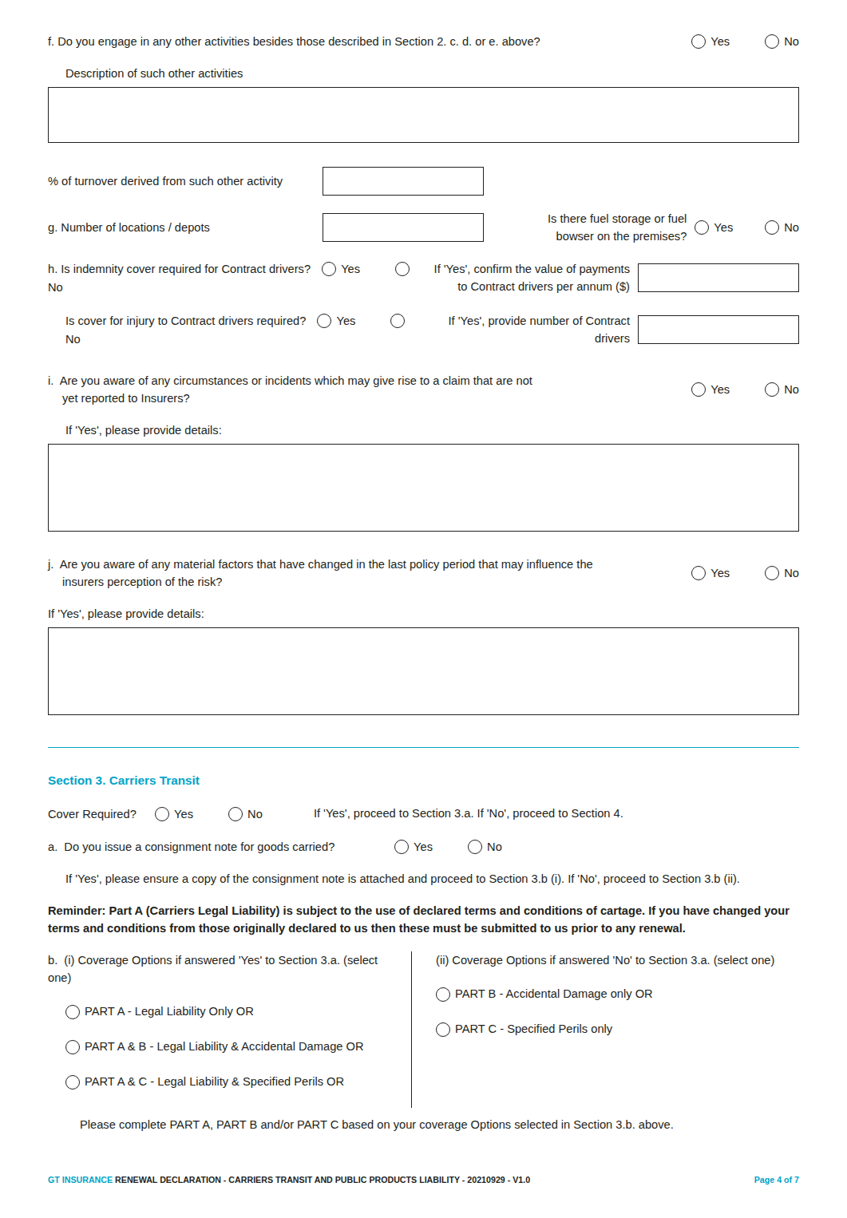f. Do you engage in any other activities besides those described in Section 2. c. d. or e. above?
Yes No
Description of such other activities
% of turnover derived from such other activity
g. Number of locations / depots
Is there fuel storage or fuel bowser on the premises? Yes No
h. Is indemnity cover required for Contract drivers? Yes No
If 'Yes', confirm the value of payments to Contract drivers per annum ($)
Is cover for injury to Contract drivers required? Yes No
If 'Yes', provide number of Contract drivers
i. Are you aware of any circumstances or incidents which may give rise to a claim that are not
yet reported to Insurers?
Yes No
If 'Yes', please provide details:
j. Are you aware of any material factors that have changed in the last policy period that may influence the
insurers perception of the risk?
Yes No
If 'Yes', please provide details:
Section 3. Carriers Transit
Cover Required? Yes No If 'Yes', proceed to Section 3.a. If 'No', proceed to Section 4.
a. Do you issue a consignment note for goods carried? Yes No
If 'Yes', please ensure a copy of the consignment note is attached and proceed to Section 3.b (i). If 'No', proceed to Section 3.b (ii).
Reminder: Part A (Carriers Legal Liability) is subject to the use of declared terms and conditions of cartage. If you have changed your terms and conditions from those originally declared to us then these must be submitted to us prior to any renewal.
b. (i) Coverage Options if answered 'Yes' to Section 3.a. (select one)
PART A - Legal Liability Only OR
PART A & B - Legal Liability & Accidental Damage OR
PART A & C - Legal Liability & Specified Perils OR
(ii) Coverage Options if answered 'No' to Section 3.a. (select one)
PART B - Accidental Damage only OR
PART C - Specified Perils only
Please complete PART A, PART B and/or PART C based on your coverage Options selected in Section 3.b. above.
GT INSURANCE RENEWAL DECLARATION - CARRIERS TRANSIT AND PUBLIC PRODUCTS LIABILITY - 20210929 - V1.0
Page 4 of 7